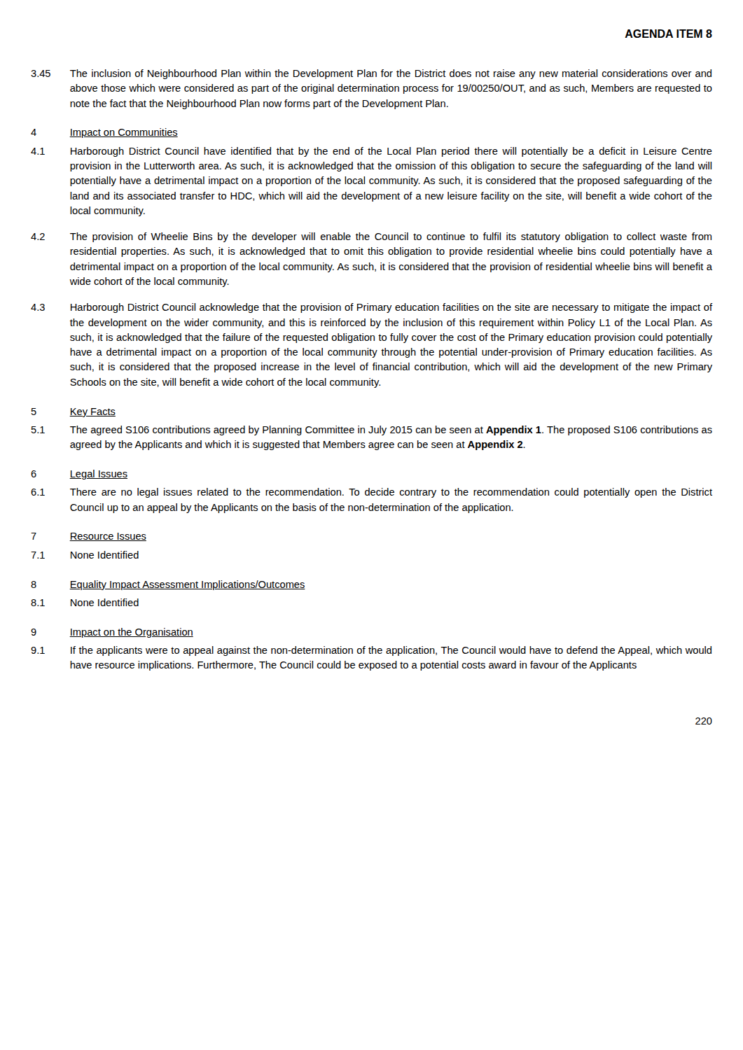AGENDA ITEM 8
3.45
The inclusion of Neighbourhood Plan within the Development Plan for the District does not raise any new material considerations over and above those which were considered as part of the original determination process for 19/00250/OUT, and as such, Members are requested to note the fact that the Neighbourhood Plan now forms part of the Development Plan.
4
Impact on Communities
4.1
Harborough District Council have identified that by the end of the Local Plan period there will potentially be a deficit in Leisure Centre provision in the Lutterworth area. As such, it is acknowledged that the omission of this obligation to secure the safeguarding of the land will potentially have a detrimental impact on a proportion of the local community. As such, it is considered that the proposed safeguarding of the land and its associated transfer to HDC, which will aid the development of a new leisure facility on the site, will benefit a wide cohort of the local community.
4.2
The provision of Wheelie Bins by the developer will enable the Council to continue to fulfil its statutory obligation to collect waste from residential properties. As such, it is acknowledged that to omit this obligation to provide residential wheelie bins could potentially have a detrimental impact on a proportion of the local community. As such, it is considered that the provision of residential wheelie bins will benefit a wide cohort of the local community.
4.3
Harborough District Council acknowledge that the provision of Primary education facilities on the site are necessary to mitigate the impact of the development on the wider community, and this is reinforced by the inclusion of this requirement within Policy L1 of the Local Plan. As such, it is acknowledged that the failure of the requested obligation to fully cover the cost of the Primary education provision could potentially have a detrimental impact on a proportion of the local community through the potential under-provision of Primary education facilities. As such, it is considered that the proposed increase in the level of financial contribution, which will aid the development of the new Primary Schools on the site, will benefit a wide cohort of the local community.
5
Key Facts
5.1
The agreed S106 contributions agreed by Planning Committee in July 2015 can be seen at Appendix 1. The proposed S106 contributions as agreed by the Applicants and which it is suggested that Members agree can be seen at Appendix 2.
6
Legal Issues
6.1
There are no legal issues related to the recommendation. To decide contrary to the recommendation could potentially open the District Council up to an appeal by the Applicants on the basis of the non-determination of the application.
7
Resource Issues
7.1
None Identified
8
Equality Impact Assessment Implications/Outcomes
8.1
None Identified
9
Impact on the Organisation
9.1
If the applicants were to appeal against the non-determination of the application, The Council would have to defend the Appeal, which would have resource implications. Furthermore, The Council could be exposed to a potential costs award in favour of the Applicants
220